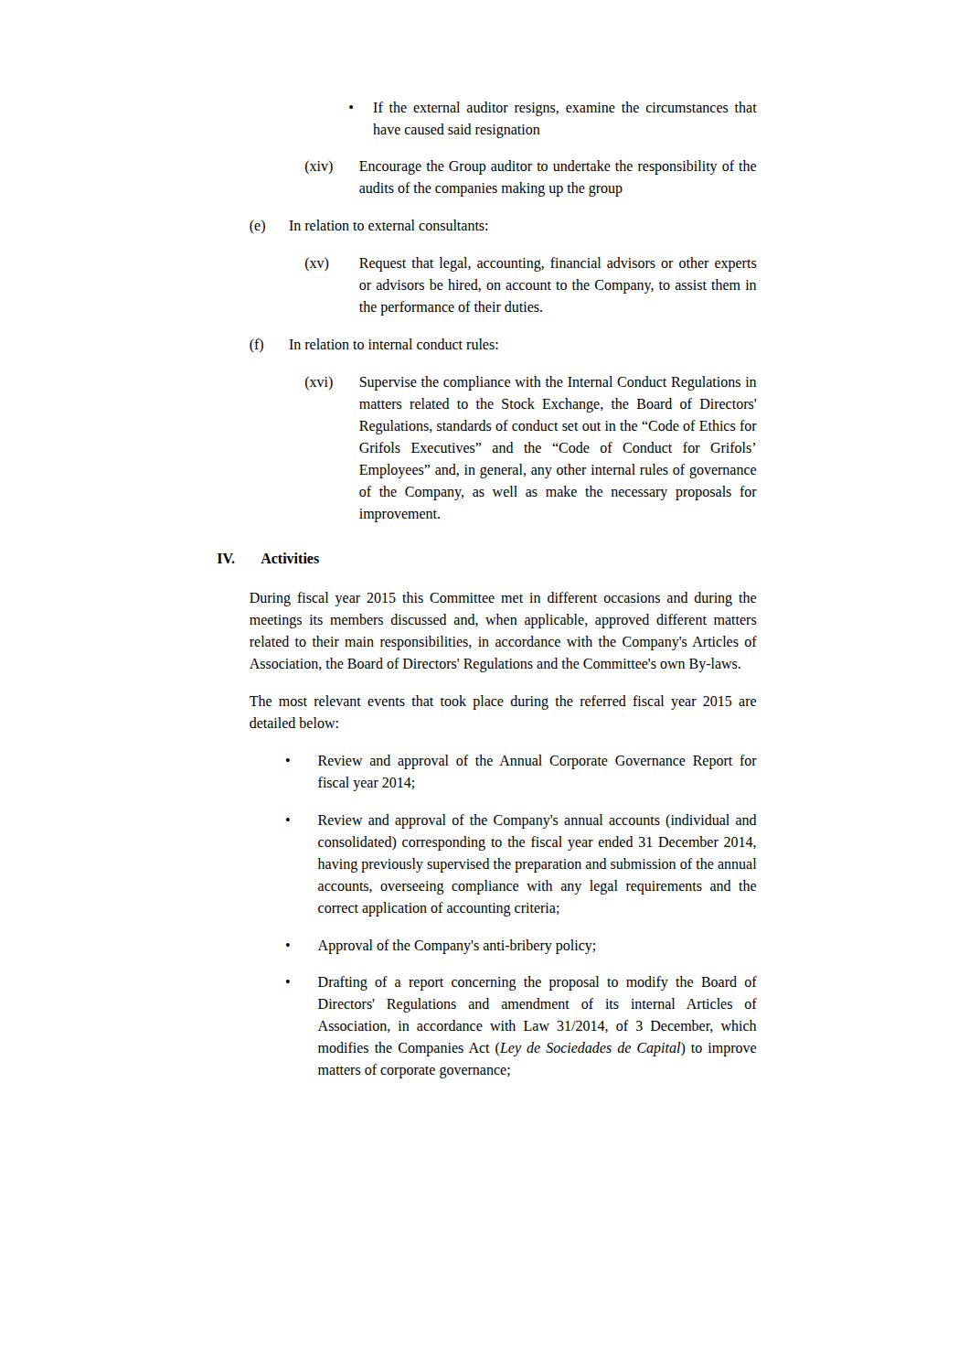If the external auditor resigns, examine the circumstances that have caused said resignation
(xiv) Encourage the Group auditor to undertake the responsibility of the audits of the companies making up the group
(e) In relation to external consultants:
(xv) Request that legal, accounting, financial advisors or other experts or advisors be hired, on account to the Company, to assist them in the performance of their duties.
(f) In relation to internal conduct rules:
(xvi) Supervise the compliance with the Internal Conduct Regulations in matters related to the Stock Exchange, the Board of Directors' Regulations, standards of conduct set out in the “Code of Ethics for Grifols Executives” and the “Code of Conduct for Grifols’ Employees” and, in general, any other internal rules of governance of the Company, as well as make the necessary proposals for improvement.
IV. Activities
During fiscal year 2015 this Committee met in different occasions and during the meetings its members discussed and, when applicable, approved different matters related to their main responsibilities, in accordance with the Company's Articles of Association, the Board of Directors' Regulations and the Committee's own By-laws.
The most relevant events that took place during the referred fiscal year 2015 are detailed below:
Review and approval of the Annual Corporate Governance Report for fiscal year 2014;
Review and approval of the Company's annual accounts (individual and consolidated) corresponding to the fiscal year ended 31 December 2014, having previously supervised the preparation and submission of the annual accounts, overseeing compliance with any legal requirements and the correct application of accounting criteria;
Approval of the Company's anti-bribery policy;
Drafting of a report concerning the proposal to modify the Board of Directors' Regulations and amendment of its internal Articles of Association, in accordance with Law 31/2014, of 3 December, which modifies the Companies Act (Ley de Sociedades de Capital) to improve matters of corporate governance;